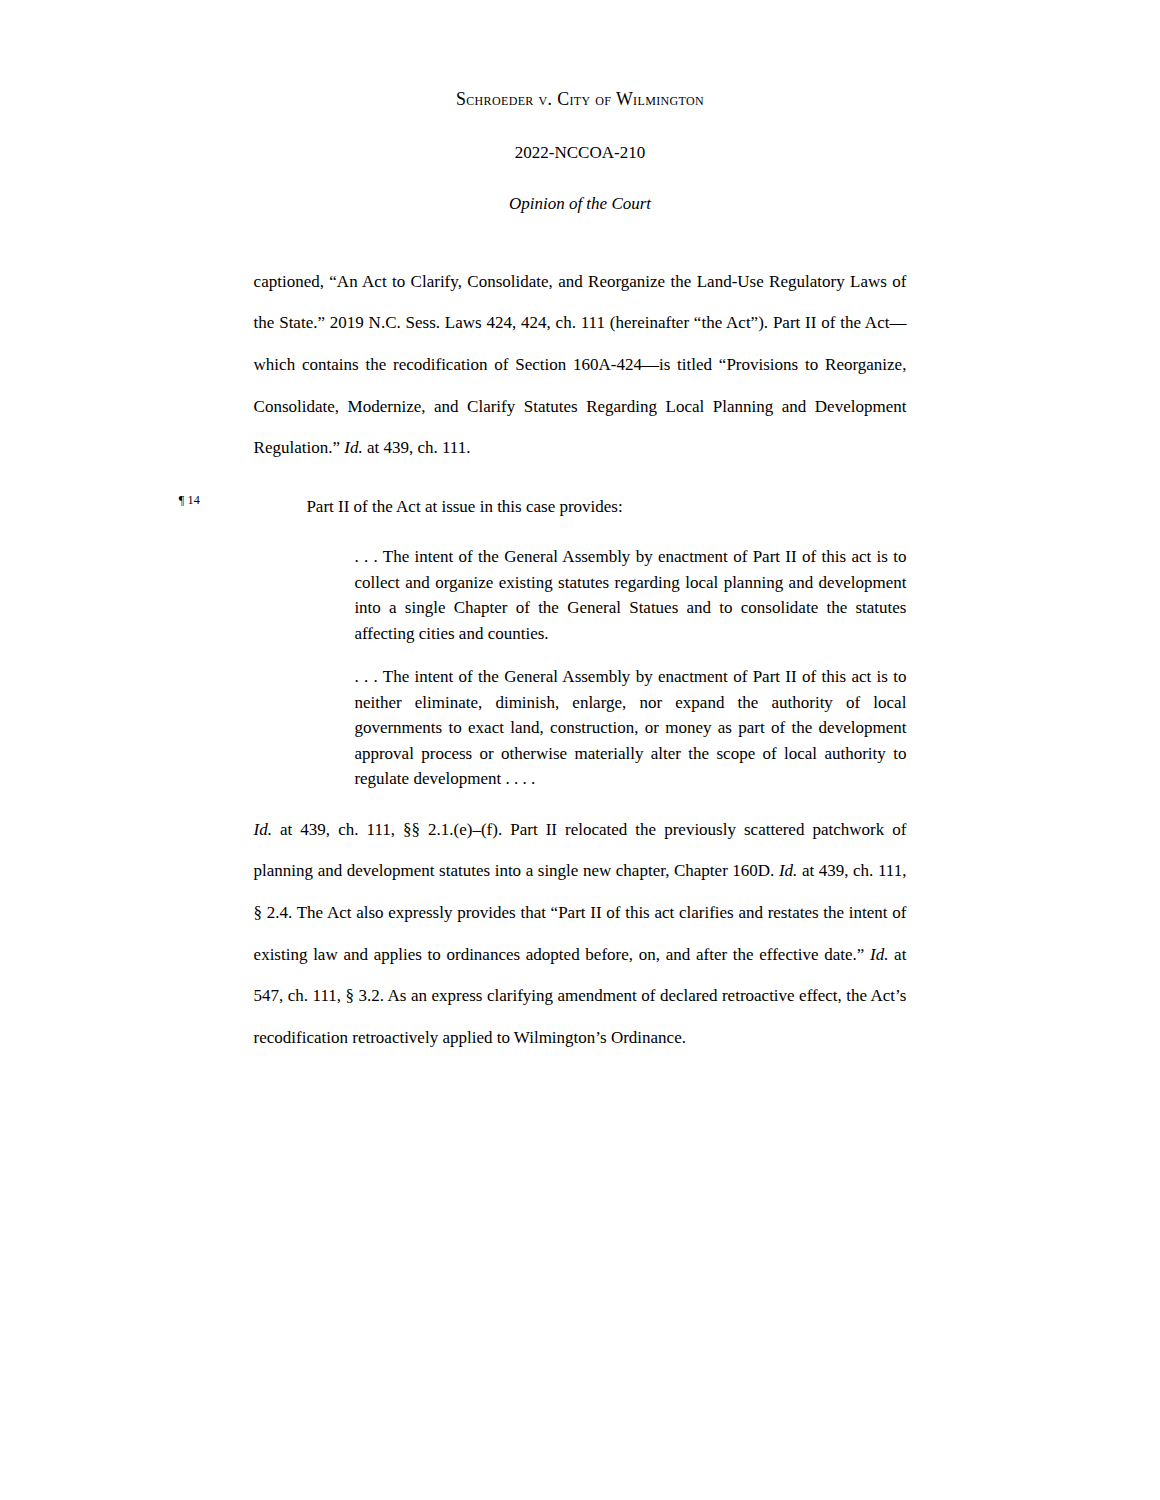Schroeder v. City of Wilmington
2022-NCCOA-210
Opinion of the Court
captioned, “An Act to Clarify, Consolidate, and Reorganize the Land-Use Regulatory Laws of the State.” 2019 N.C. Sess. Laws 424, 424, ch. 111 (hereinafter “the Act”). Part II of the Act—which contains the recodification of Section 160A-424—is titled “Provisions to Reorganize, Consolidate, Modernize, and Clarify Statutes Regarding Local Planning and Development Regulation.” Id. at 439, ch. 111.
¶ 14
Part II of the Act at issue in this case provides:
. . . The intent of the General Assembly by enactment of Part II of this act is to collect and organize existing statutes regarding local planning and development into a single Chapter of the General Statues and to consolidate the statutes affecting cities and counties.
. . . The intent of the General Assembly by enactment of Part II of this act is to neither eliminate, diminish, enlarge, nor expand the authority of local governments to exact land, construction, or money as part of the development approval process or otherwise materially alter the scope of local authority to regulate development . . . .
Id. at 439, ch. 111, §§ 2.1.(e)–(f). Part II relocated the previously scattered patchwork of planning and development statutes into a single new chapter, Chapter 160D. Id. at 439, ch. 111, § 2.4. The Act also expressly provides that “Part II of this act clarifies and restates the intent of existing law and applies to ordinances adopted before, on, and after the effective date.” Id. at 547, ch. 111, § 3.2. As an express clarifying amendment of declared retroactive effect, the Act’s recodification retroactively applied to Wilmington’s Ordinance.